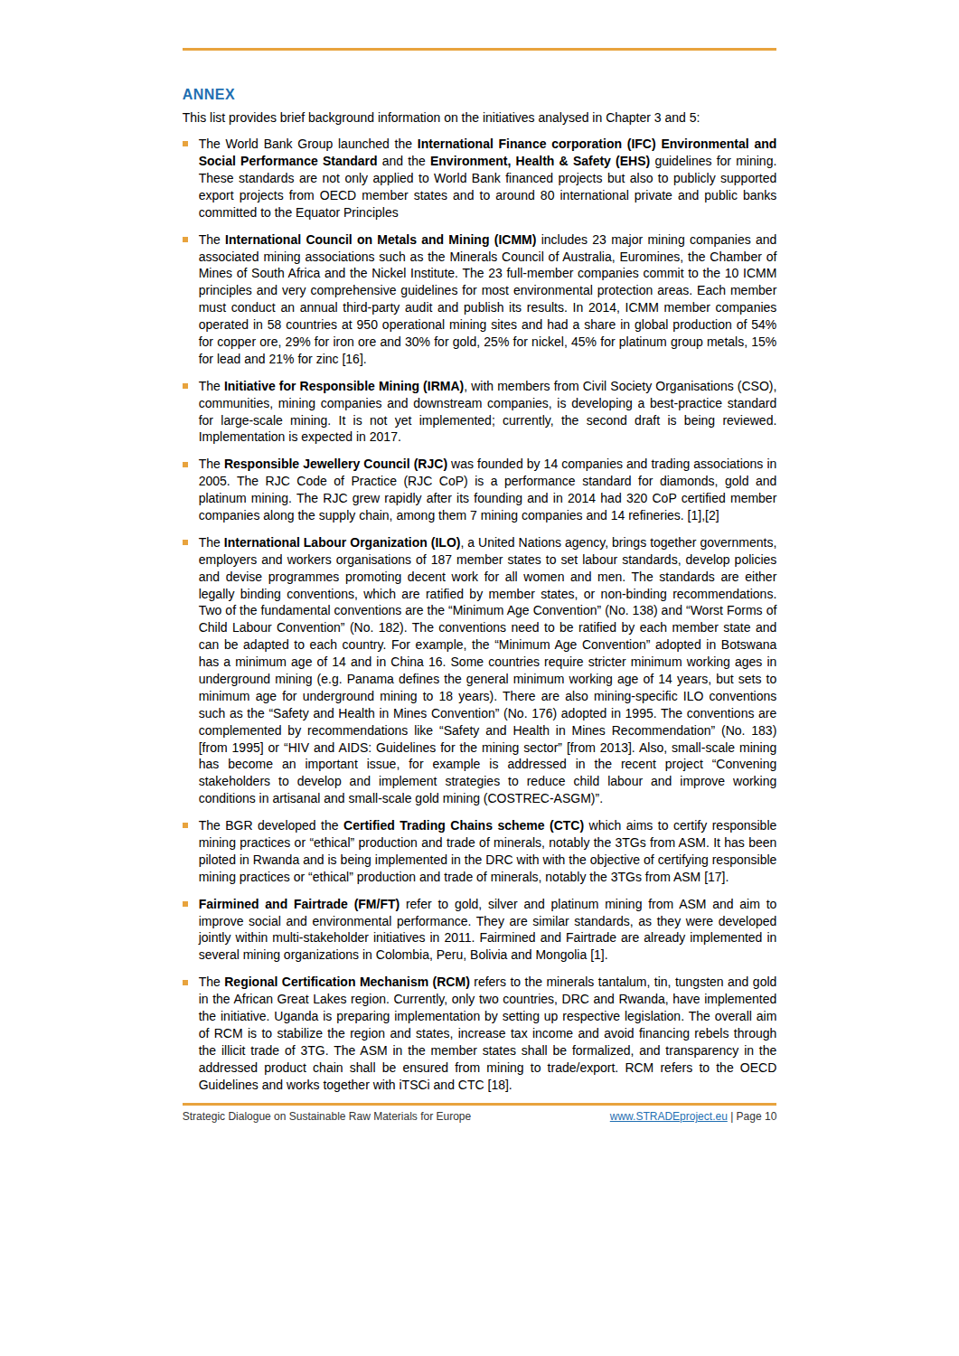ANNEX
This list provides brief background information on the initiatives analysed in Chapter 3 and 5:
The World Bank Group launched the International Finance corporation (IFC) Environmental and Social Performance Standard and the Environment, Health & Safety (EHS) guidelines for mining. These standards are not only applied to World Bank financed projects but also to publicly supported export projects from OECD member states and to around 80 international private and public banks committed to the Equator Principles
The International Council on Metals and Mining (ICMM) includes 23 major mining companies and associated mining associations such as the Minerals Council of Australia, Euromines, the Chamber of Mines of South Africa and the Nickel Institute. The 23 full-member companies commit to the 10 ICMM principles and very comprehensive guidelines for most environmental protection areas. Each member must conduct an annual third-party audit and publish its results. In 2014, ICMM member companies operated in 58 countries at 950 operational mining sites and had a share in global production of 54% for copper ore, 29% for iron ore and 30% for gold, 25% for nickel, 45% for platinum group metals, 15% for lead and 21% for zinc [16].
The Initiative for Responsible Mining (IRMA), with members from Civil Society Organisations (CSO), communities, mining companies and downstream companies, is developing a best-practice standard for large-scale mining. It is not yet implemented; currently, the second draft is being reviewed. Implementation is expected in 2017.
The Responsible Jewellery Council (RJC) was founded by 14 companies and trading associations in 2005. The RJC Code of Practice (RJC CoP) is a performance standard for diamonds, gold and platinum mining. The RJC grew rapidly after its founding and in 2014 had 320 CoP certified member companies along the supply chain, among them 7 mining companies and 14 refineries. [1],[2]
The International Labour Organization (ILO), a United Nations agency, brings together governments, employers and workers organisations of 187 member states to set labour standards, develop policies and devise programmes promoting decent work for all women and men. The standards are either legally binding conventions, which are ratified by member states, or non-binding recommendations. Two of the fundamental conventions are the “Minimum Age Convention” (No. 138) and “Worst Forms of Child Labour Convention” (No. 182). The conventions need to be ratified by each member state and can be adapted to each country. For example, the “Minimum Age Convention” adopted in Botswana has a minimum age of 14 and in China 16. Some countries require stricter minimum working ages in underground mining (e.g. Panama defines the general minimum working age of 14 years, but sets to minimum age for underground mining to 18 years). There are also mining-specific ILO conventions such as the “Safety and Health in Mines Convention” (No. 176) adopted in 1995. The conventions are complemented by recommendations like “Safety and Health in Mines Recommendation” (No. 183) [from 1995] or “HIV and AIDS: Guidelines for the mining sector” [from 2013]. Also, small-scale mining has become an important issue, for example is addressed in the recent project “Convening stakeholders to develop and implement strategies to reduce child labour and improve working conditions in artisanal and small-scale gold mining (COSTREC-ASGM)”.
The BGR developed the Certified Trading Chains scheme (CTC) which aims to certify responsible mining practices or “ethical” production and trade of minerals, notably the 3TGs from ASM. It has been piloted in Rwanda and is being implemented in the DRC with with the objective of certifying responsible mining practices or “ethical” production and trade of minerals, notably the 3TGs from ASM [17].
Fairmined and Fairtrade (FM/FT) refer to gold, silver and platinum mining from ASM and aim to improve social and environmental performance. They are similar standards, as they were developed jointly within multi-stakeholder initiatives in 2011. Fairmined and Fairtrade are already implemented in several mining organizations in Colombia, Peru, Bolivia and Mongolia [1].
The Regional Certification Mechanism (RCM) refers to the minerals tantalum, tin, tungsten and gold in the African Great Lakes region. Currently, only two countries, DRC and Rwanda, have implemented the initiative. Uganda is preparing implementation by setting up respective legislation. The overall aim of RCM is to stabilize the region and states, increase tax income and avoid financing rebels through the illicit trade of 3TG. The ASM in the member states shall be formalized, and transparency in the addressed product chain shall be ensured from mining to trade/export. RCM refers to the OECD Guidelines and works together with iTSCi and CTC [18].
Strategic Dialogue on Sustainable Raw Materials for Europe www.STRADEproject.eu | Page 10